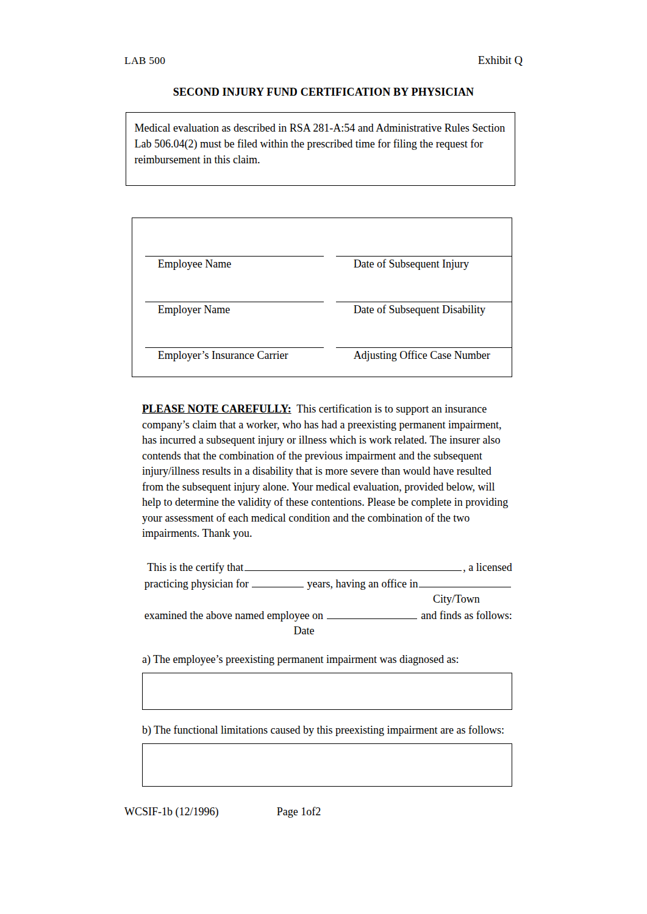LAB 500
Exhibit Q
SECOND INJURY FUND CERTIFICATION BY PHYSICIAN
Medical evaluation as described in RSA 281-A:54 and Administrative Rules Section Lab 506.04(2) must be filed within the prescribed time for filing the request for reimbursement in this claim.
Employee Name
Date of Subsequent Injury
Employer Name
Date of Subsequent Disability
Employer’s Insurance Carrier
Adjusting Office Case Number
PLEASE NOTE CAREFULLY: This certification is to support an insurance company’s claim that a worker, who has had a preexisting permanent impairment, has incurred a subsequent injury or illness which is work related. The insurer also contends that the combination of the previous impairment and the subsequent injury/illness results in a disability that is more severe than would have resulted from the subsequent injury alone. Your medical evaluation, provided below, will help to determine the validity of these contentions. Please be complete in providing your assessment of each medical condition and the combination of the two impairments. Thank you.
This is the certify that , a licensed
practicing physician for years, having an office in
City/Town
examined the above named employee on and finds as follows:
Date
a) The employee’s preexisting permanent impairment was diagnosed as:
b) The functional limitations caused by this preexisting impairment are as follows:
WCSIF-1b (12/1996)
Page 1of2